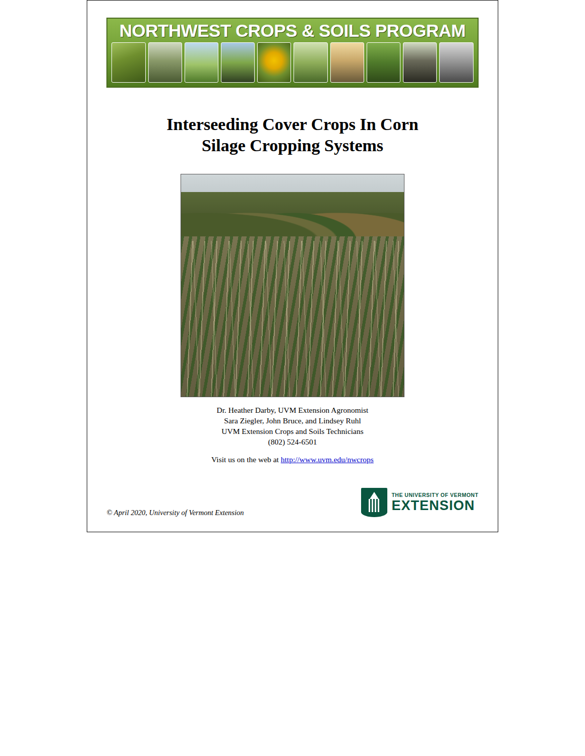NORTHWEST CROPS & SOILS PROGRAM
Interseeding Cover Crops In Corn
Silage Cropping Systems
Dr. Heather Darby, UVM Extension Agronomist
Sara Ziegler, John Bruce, and Lindsey Ruhl
UVM Extension Crops and Soils Technicians
(802) 524-6501 Visit us on the web at http://www.uvm.edu/nwcrops
© April 2020, University of Vermont Extension
THE UNIVERSITY OF VERMONT EXTENSION